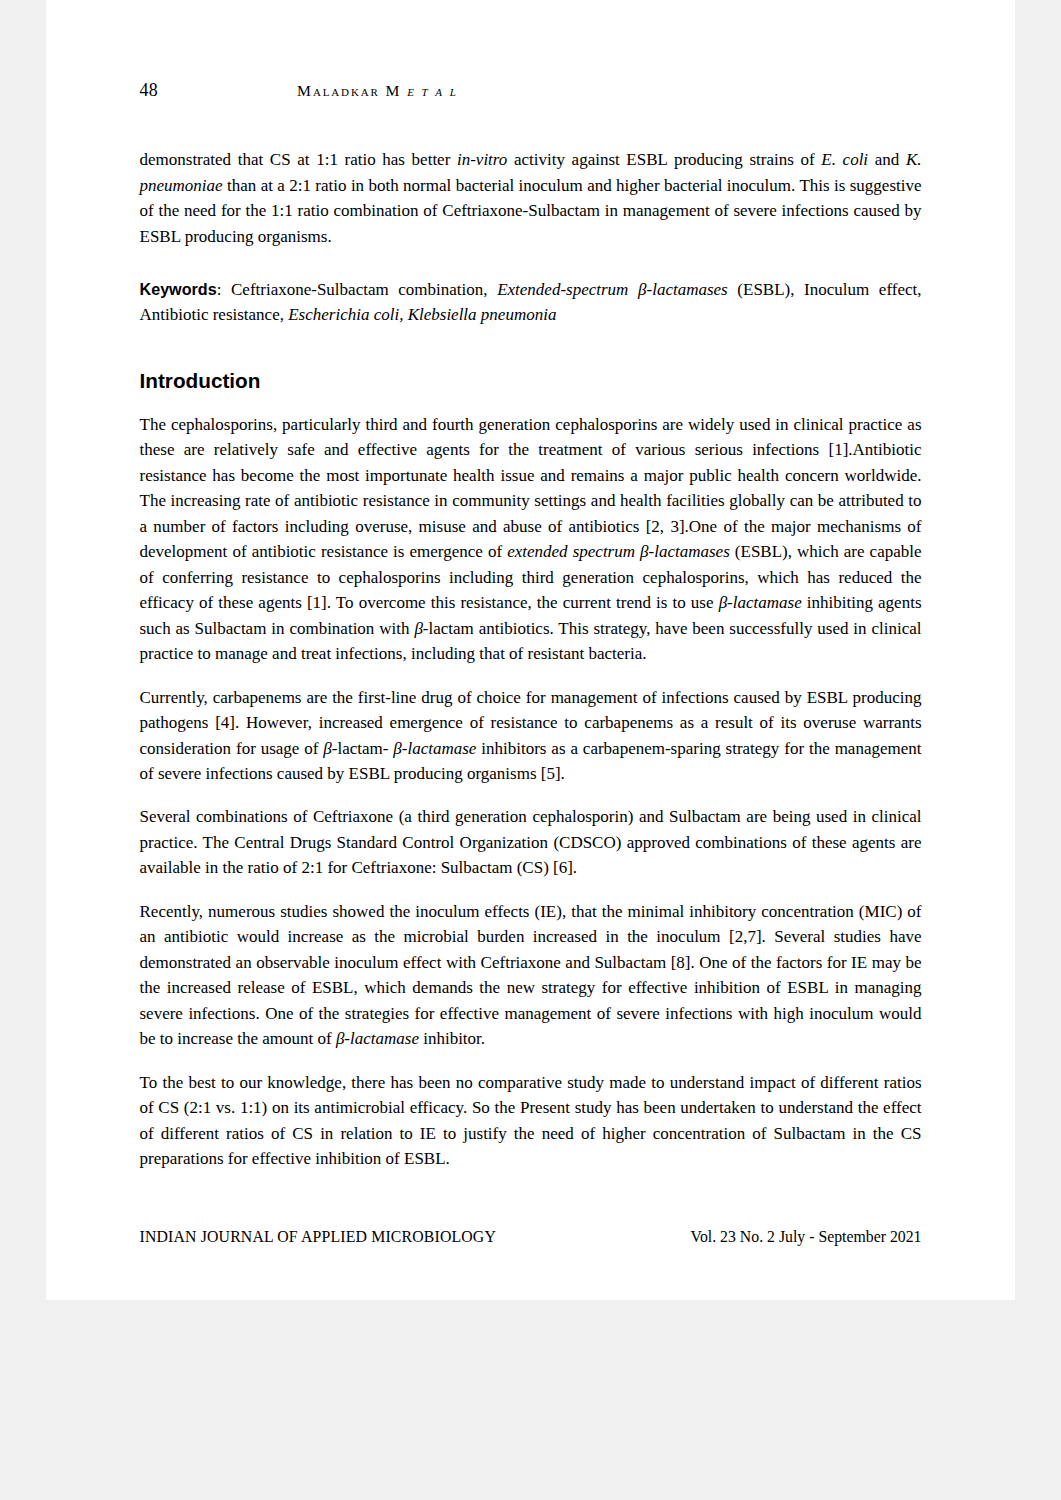48 Maladkar M e t a l
demonstrated that CS at 1:1 ratio has better in-vitro activity against ESBL producing strains of E. coli and K. pneumoniae than at a 2:1 ratio in both normal bacterial inoculum and higher bacterial inoculum. This is suggestive of the need for the 1:1 ratio combination of Ceftriaxone-Sulbactam in management of severe infections caused by ESBL producing organisms.
Keywords: Ceftriaxone-Sulbactam combination, Extended-spectrum β-lactamases (ESBL), Inoculum effect, Antibiotic resistance, Escherichia coli, Klebsiella pneumonia
Introduction
The cephalosporins, particularly third and fourth generation cephalosporins are widely used in clinical practice as these are relatively safe and effective agents for the treatment of various serious infections [1].Antibiotic resistance has become the most importunate health issue and remains a major public health concern worldwide. The increasing rate of antibiotic resistance in community settings and health facilities globally can be attributed to a number of factors including overuse, misuse and abuse of antibiotics [2, 3].One of the major mechanisms of development of antibiotic resistance is emergence of extended spectrum β-lactamases (ESBL), which are capable of conferring resistance to cephalosporins including third generation cephalosporins, which has reduced the efficacy of these agents [1]. To overcome this resistance, the current trend is to use β-lactamase inhibiting agents such as Sulbactam in combination with β-lactam antibiotics. This strategy, have been successfully used in clinical practice to manage and treat infections, including that of resistant bacteria.
Currently, carbapenems are the first-line drug of choice for management of infections caused by ESBL producing pathogens [4]. However, increased emergence of resistance to carbapenems as a result of its overuse warrants consideration for usage of β-lactam- β-lactamase inhibitors as a carbapenem-sparing strategy for the management of severe infections caused by ESBL producing organisms [5].
Several combinations of Ceftriaxone (a third generation cephalosporin) and Sulbactam are being used in clinical practice. The Central Drugs Standard Control Organization (CDSCO) approved combinations of these agents are available in the ratio of 2:1 for Ceftriaxone: Sulbactam (CS) [6].
Recently, numerous studies showed the inoculum effects (IE), that the minimal inhibitory concentration (MIC) of an antibiotic would increase as the microbial burden increased in the inoculum [2,7]. Several studies have demonstrated an observable inoculum effect with Ceftriaxone and Sulbactam [8]. One of the factors for IE may be the increased release of ESBL, which demands the new strategy for effective inhibition of ESBL in managing severe infections. One of the strategies for effective management of severe infections with high inoculum would be to increase the amount of β-lactamase inhibitor.
To the best to our knowledge, there has been no comparative study made to understand impact of different ratios of CS (2:1 vs. 1:1) on its antimicrobial efficacy. So the Present study has been undertaken to understand the effect of different ratios of CS in relation to IE to justify the need of higher concentration of Sulbactam in the CS preparations for effective inhibition of ESBL.
INDIAN JOURNAL OF APPLIED MICROBIOLOGY Vol. 23 No. 2 July - September 2021